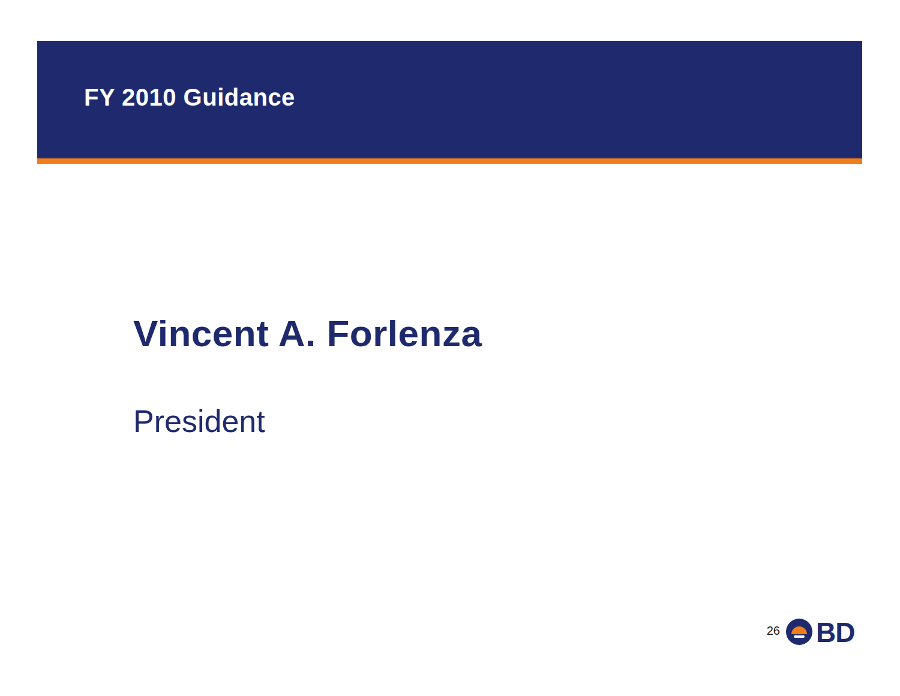FY 2010 Guidance
Vincent A. Forlenza
President
26
BD